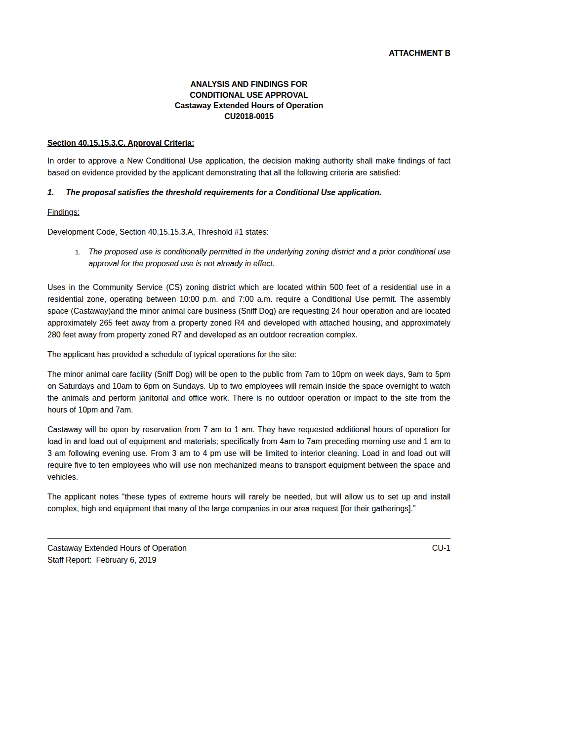ATTACHMENT B
ANALYSIS AND FINDINGS FOR
CONDITIONAL USE APPROVAL
Castaway Extended Hours of Operation
CU2018-0015
Section 40.15.15.3.C. Approval Criteria:
In order to approve a New Conditional Use application, the decision making authority shall make findings of fact based on evidence provided by the applicant demonstrating that all the following criteria are satisfied:
1. The proposal satisfies the threshold requirements for a Conditional Use application.
Findings:
Development Code, Section 40.15.15.3.A, Threshold #1 states:
1. The proposed use is conditionally permitted in the underlying zoning district and a prior conditional use approval for the proposed use is not already in effect.
Uses in the Community Service (CS) zoning district which are located within 500 feet of a residential use in a residential zone, operating between 10:00 p.m. and 7:00 a.m. require a Conditional Use permit. The assembly space (Castaway)and the minor animal care business (Sniff Dog) are requesting 24 hour operation and are located approximately 265 feet away from a property zoned R4 and developed with attached housing, and approximately 280 feet away from property zoned R7 and developed as an outdoor recreation complex.
The applicant has provided a schedule of typical operations for the site:
The minor animal care facility (Sniff Dog) will be open to the public from 7am to 10pm on week days, 9am to 5pm on Saturdays and 10am to 6pm on Sundays. Up to two employees will remain inside the space overnight to watch the animals and perform janitorial and office work. There is no outdoor operation or impact to the site from the hours of 10pm and 7am.
Castaway will be open by reservation from 7 am to 1 am. They have requested additional hours of operation for load in and load out of equipment and materials; specifically from 4am to 7am preceding morning use and 1 am to 3 am following evening use. From 3 am to 4 pm use will be limited to interior cleaning. Load in and load out will require five to ten employees who will use non mechanized means to transport equipment between the space and vehicles.
The applicant notes “these types of extreme hours will rarely be needed, but will allow us to set up and install complex, high end equipment that many of the large companies in our area request [for their gatherings].”
| Castaway Extended Hours of Operation | CU-1 |
| Staff Report: February 6, 2019 | |